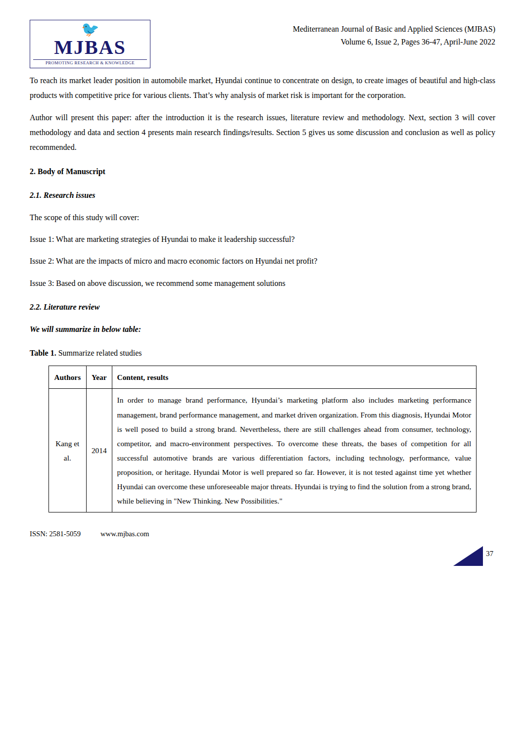🐦 MJBAS PROMOTING RESEARCH & KNOWLEDGE
Mediterranean Journal of Basic and Applied Sciences (MJBAS)
Volume 6, Issue 2, Pages 36-47, April-June 2022
To reach its market leader position in automobile market, Hyundai continue to concentrate on design, to create images of beautiful and high-class products with competitive price for various clients. That’s why analysis of market risk is important for the corporation.
Author will present this paper: after the introduction it is the research issues, literature review and methodology. Next, section 3 will cover methodology and data and section 4 presents main research findings/results. Section 5 gives us some discussion and conclusion as well as policy recommended.
2. Body of Manuscript
2.1. Research issues
The scope of this study will cover:
Issue 1: What are marketing strategies of Hyundai to make it leadership successful?
Issue 2: What are the impacts of micro and macro economic factors on Hyundai net profit?
Issue 3: Based on above discussion, we recommend some management solutions
2.2. Literature review
We will summarize in below table:
Table 1. Summarize related studies
| Authors | Year | Content, results |
| --- | --- | --- |
| Kang et al. | 2014 | In order to manage brand performance, Hyundai’s marketing platform also includes marketing performance management, brand performance management, and market driven organization. From this diagnosis, Hyundai Motor is well posed to build a strong brand. Nevertheless, there are still challenges ahead from consumer, technology, competitor, and macro-environment perspectives. To overcome these threats, the bases of competition for all successful automotive brands are various differentiation factors, including technology, performance, value proposition, or heritage. Hyundai Motor is well prepared so far. However, it is not tested against time yet whether Hyundai can overcome these unforeseeable major threats. Hyundai is trying to find the solution from a strong brand, while believing in "New Thinking. New Possibilities." |
ISSN: 2581-5059
www.mjbas.com
37